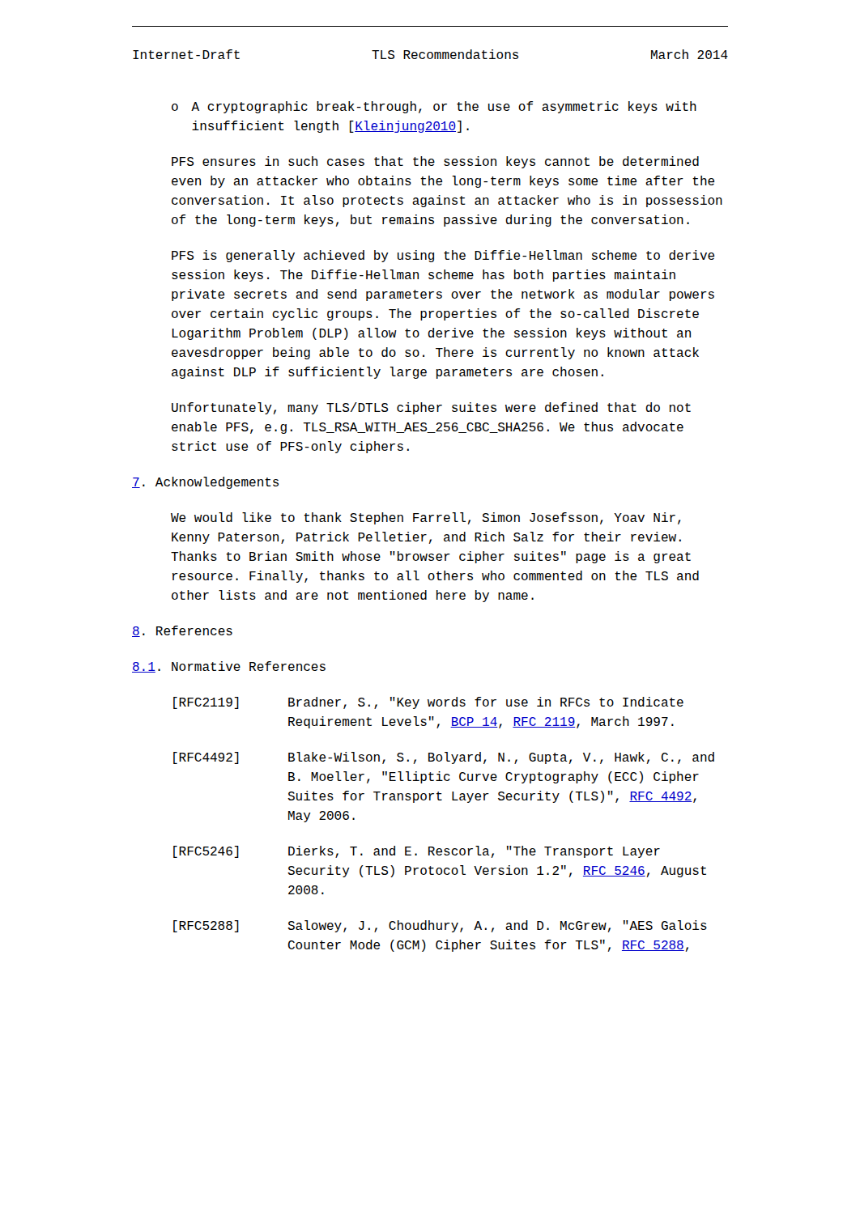Internet-Draft TLS Recommendations March 2014
A cryptographic break-through, or the use of asymmetric keys with insufficient length [Kleinjung2010].
PFS ensures in such cases that the session keys cannot be determined even by an attacker who obtains the long-term keys some time after the conversation. It also protects against an attacker who is in possession of the long-term keys, but remains passive during the conversation.
PFS is generally achieved by using the Diffie-Hellman scheme to derive session keys. The Diffie-Hellman scheme has both parties maintain private secrets and send parameters over the network as modular powers over certain cyclic groups. The properties of the so-called Discrete Logarithm Problem (DLP) allow to derive the session keys without an eavesdropper being able to do so. There is currently no known attack against DLP if sufficiently large parameters are chosen.
Unfortunately, many TLS/DTLS cipher suites were defined that do not enable PFS, e.g. TLS_RSA_WITH_AES_256_CBC_SHA256. We thus advocate strict use of PFS-only ciphers.
7. Acknowledgements
We would like to thank Stephen Farrell, Simon Josefsson, Yoav Nir, Kenny Paterson, Patrick Pelletier, and Rich Salz for their review. Thanks to Brian Smith whose "browser cipher suites" page is a great resource. Finally, thanks to all others who commented on the TLS and other lists and are not mentioned here by name.
8. References
8.1. Normative References
[RFC2119]
Bradner, S., "Key words for use in RFCs to Indicate Requirement Levels", BCP 14, RFC 2119, March 1997.
[RFC4492]
Blake-Wilson, S., Bolyard, N., Gupta, V., Hawk, C., and B. Moeller, "Elliptic Curve Cryptography (ECC) Cipher Suites for Transport Layer Security (TLS)", RFC 4492, May 2006.
[RFC5246]
Dierks, T. and E. Rescorla, "The Transport Layer Security (TLS) Protocol Version 1.2", RFC 5246, August 2008.
[RFC5288]
Salowey, J., Choudhury, A., and D. McGrew, "AES Galois Counter Mode (GCM) Cipher Suites for TLS", RFC 5288,